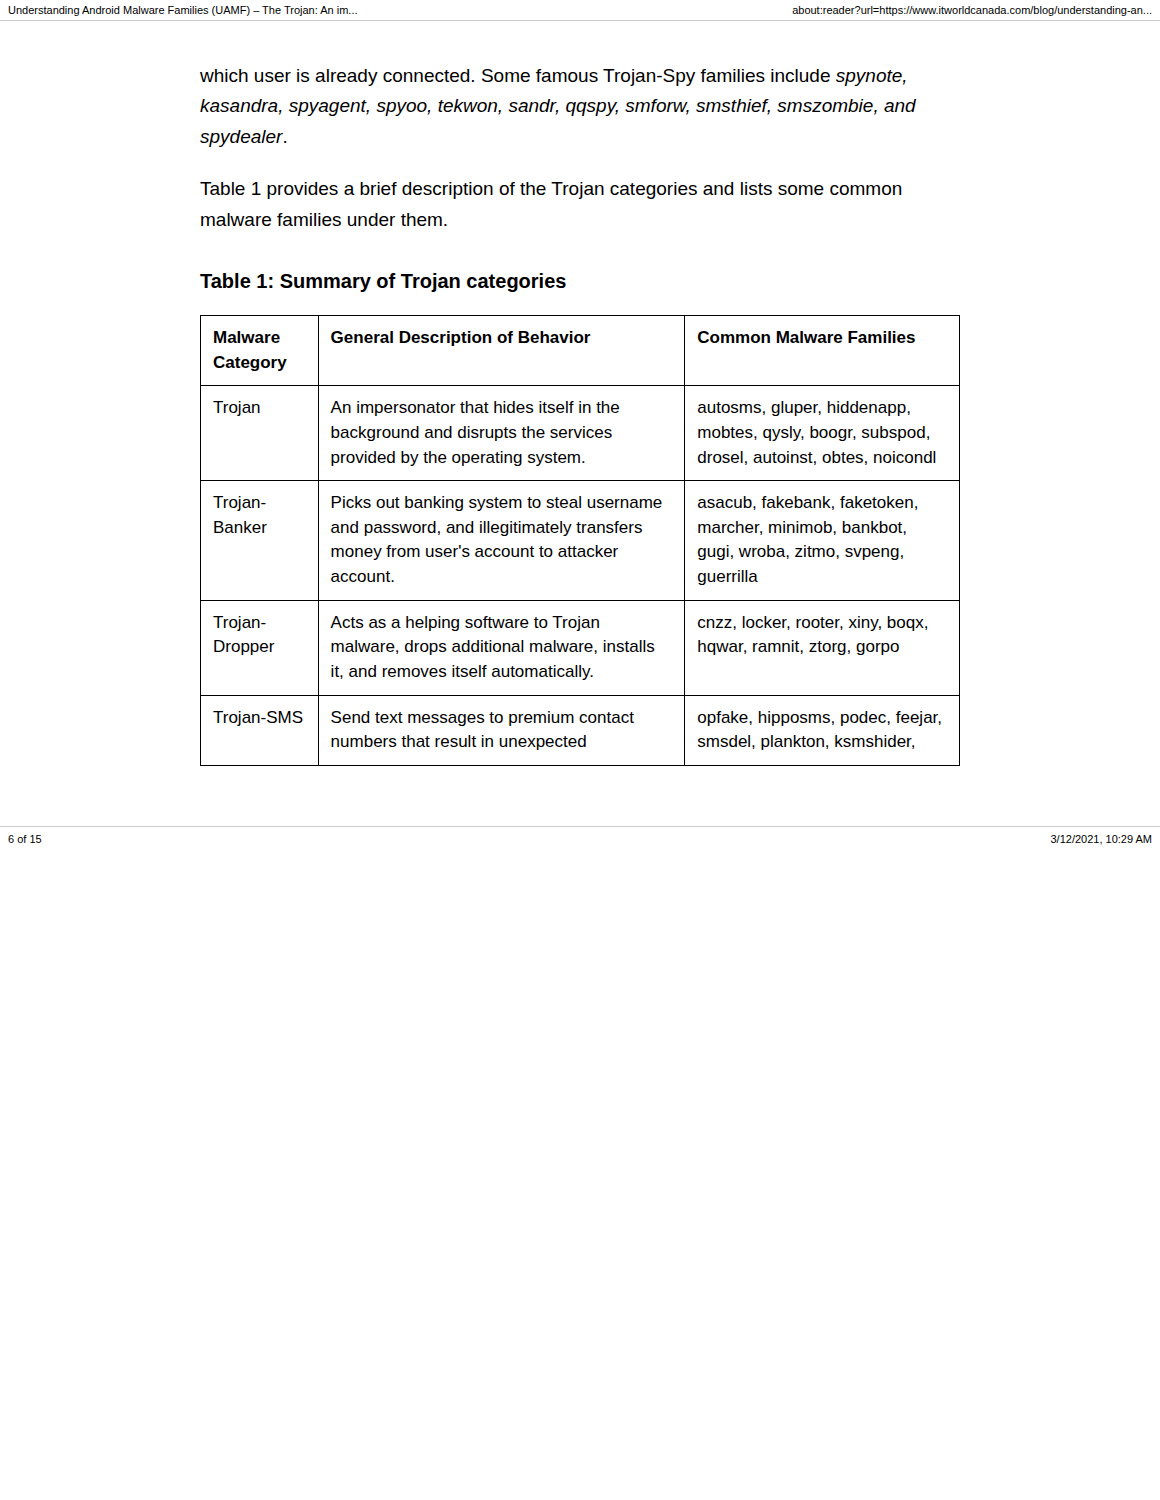Understanding Android Malware Families (UAMF) – The Trojan: An im... about:reader?url=https://www.itworldcanada.com/blog/understanding-an...
which user is already connected. Some famous Trojan-Spy families include spynote, kasandra, spyagent, spyoo, tekwon, sandr, qqspy, smforw, smsthief, smszombie, and spydealer.
Table 1 provides a brief description of the Trojan categories and lists some common malware families under them.
Table 1: Summary of Trojan categories
| Malware Category | General Description of Behavior | Common Malware Families |
| --- | --- | --- |
| Trojan | An impersonator that hides itself in the background and disrupts the services provided by the operating system. | autosms, gluper, hiddenapp, mobtes, qysly, boogr, subspod, drosel, autoinst, obtes, noicondl |
| Trojan-Banker | Picks out banking system to steal username and password, and illegitimately transfers money from user's account to attacker account. | asacub, fakebank, faketoken, marcher, minimob, bankbot, gugi, wroba, zitmo, svpeng, guerrilla |
| Trojan-Dropper | Acts as a helping software to Trojan malware, drops additional malware, installs it, and removes itself automatically. | cnzz, locker, rooter, xiny, boqx, hqwar, ramnit, ztorg, gorpo |
| Trojan-SMS | Send text messages to premium contact numbers that result in unexpected | opfake, hipposms, podec, feejar, smsdel, plankton, ksmshider, |
6 of 15 3/12/2021, 10:29 AM